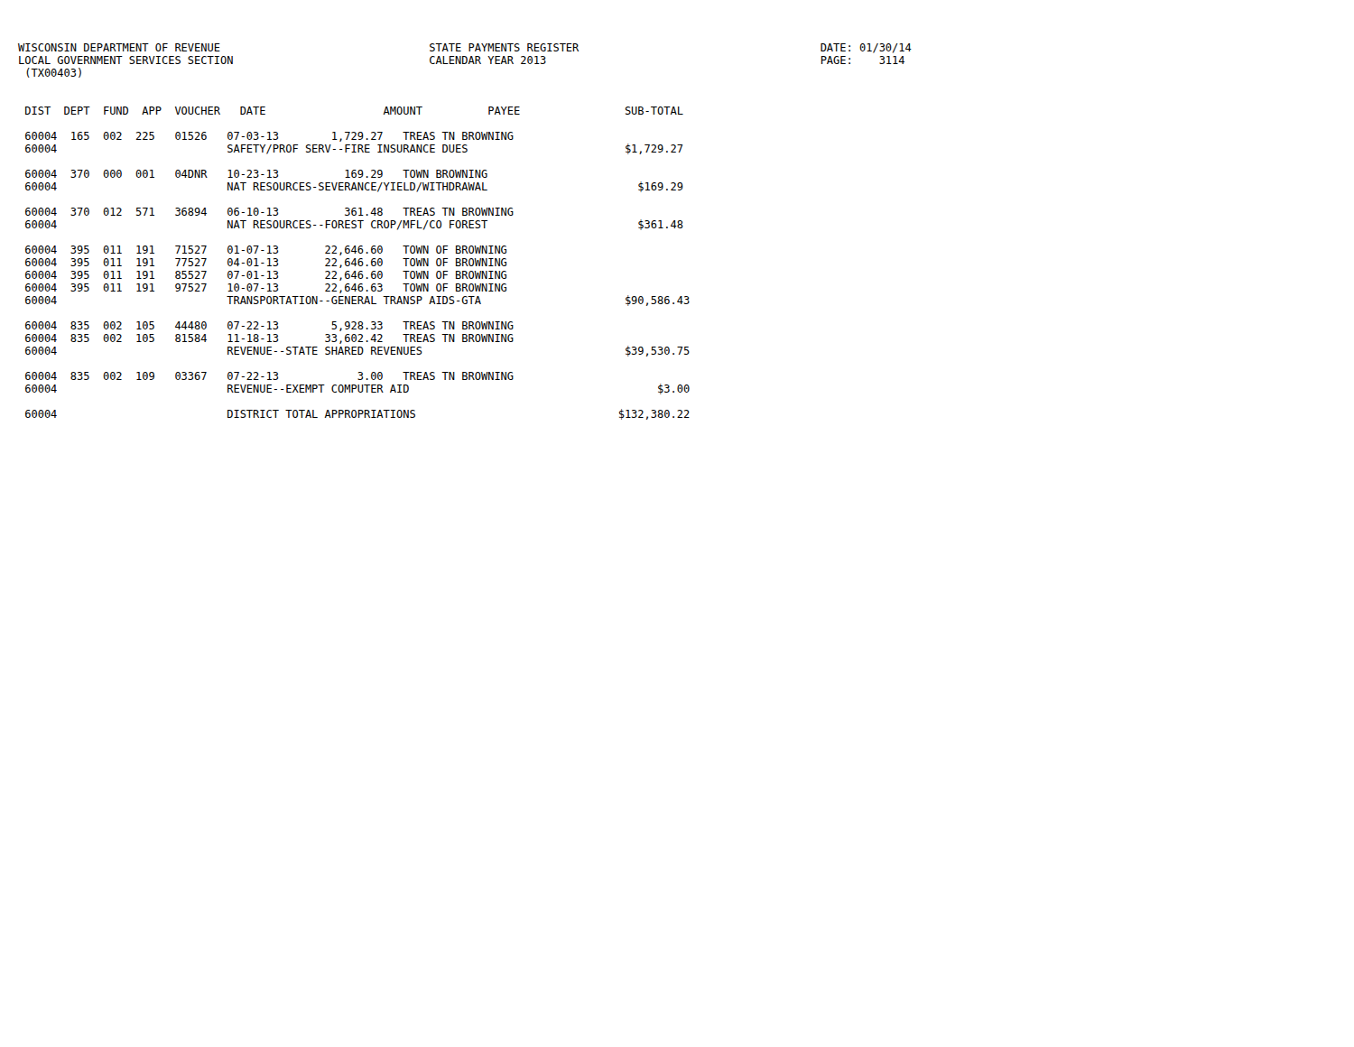WISCONSIN DEPARTMENT OF REVENUE                                STATE PAYMENTS REGISTER                                     DATE: 01/30/14
LOCAL GOVERNMENT SERVICES SECTION                              CALENDAR YEAR 2013                                          PAGE:    3114
 (TX00403)


 DIST  DEPT  FUND  APP  VOUCHER   DATE                  AMOUNT          PAYEE                SUB-TOTAL

 60004  165  002  225   01526   07-03-13        1,729.27   TREAS TN BROWNING
 60004                          SAFETY/PROF SERV--FIRE INSURANCE DUES                        $1,729.27

 60004  370  000  001   04DNR   10-23-13          169.29   TOWN BROWNING
 60004                          NAT RESOURCES-SEVERANCE/YIELD/WITHDRAWAL                       $169.29

 60004  370  012  571   36894   06-10-13          361.48   TREAS TN BROWNING
 60004                          NAT RESOURCES--FOREST CROP/MFL/CO FOREST                       $361.48

 60004  395  011  191   71527   01-07-13       22,646.60   TOWN OF BROWNING
 60004  395  011  191   77527   04-01-13       22,646.60   TOWN OF BROWNING
 60004  395  011  191   85527   07-01-13       22,646.60   TOWN OF BROWNING
 60004  395  011  191   97527   10-07-13       22,646.63   TOWN OF BROWNING
 60004                          TRANSPORTATION--GENERAL TRANSP AIDS-GTA                      $90,586.43

 60004  835  002  105   44480   07-22-13        5,928.33   TREAS TN BROWNING
 60004  835  002  105   81584   11-18-13       33,602.42   TREAS TN BROWNING
 60004                          REVENUE--STATE SHARED REVENUES                               $39,530.75

 60004  835  002  109   03367   07-22-13            3.00   TREAS TN BROWNING
 60004                          REVENUE--EXEMPT COMPUTER AID                                      $3.00

 60004                          DISTRICT TOTAL APPROPRIATIONS                               $132,380.22